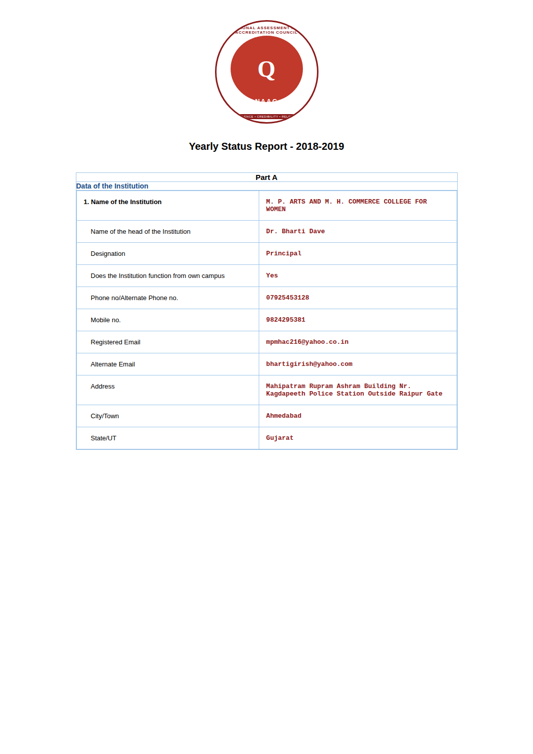NATIONAL ASSESSMENT AND ACCREDITATION COUNCIL
Q
NAAC
EXCELLENCE • CREDIBILITY • RELEVANCE
Yearly Status Report - 2018-2019
| Part A |
| Data of the Institution |
| / 1. Name of the Institution / M. P. ARTS AND M. H. COMMERCE COLLEGE FOR WOMEN / / Name of the head of the Institution / Dr. Bharti Dave / / Designation / Principal / / Does the Institution function from own campus / Yes / / Phone no/Alternate Phone no. / 07925453128 / / Mobile no. / 9824295381 / / Registered Email / mpmhac216@yahoo.co.in / / Alternate Email / bhartigirish@yahoo.com / / Address / Mahipatram Rupram Ashram Building Nr. Kagdapeeth Police Station Outside Raipur Gate / / City/Town / Ahmedabad / / State/UT / Gujarat / |